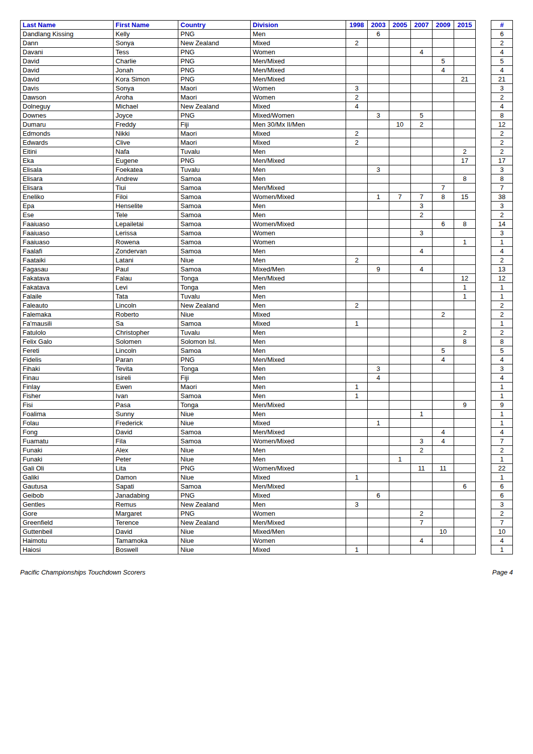| Last Name | First Name | Country | Division | 1998 | 2003 | 2005 | 2007 | 2009 | 2015 | | # |
| --- | --- | --- | --- | --- | --- | --- | --- | --- | --- | --- | --- |
| Dandlang Kissing | Kelly | PNG | Men | | 6 | | | | | | 6 |
| Dann | Sonya | New Zealand | Mixed | 2 | | | | | | | 2 |
| Davani | Tess | PNG | Women | | | | 4 | | | | 4 |
| David | Charlie | PNG | Men/Mixed | | | | | 5 | | | 5 |
| David | Jonah | PNG | Men/Mixed | | | | | 4 | | | 4 |
| David | Kora Simon | PNG | Men/Mixed | | | | | | 21 | | 21 |
| Davis | Sonya | Maori | Women | 3 | | | | | | | 3 |
| Dawson | Aroha | Maori | Women | 2 | | | | | | | 2 |
| Dolneguy | Michael | New Zealand | Mixed | 4 | | | | | | | 4 |
| Downes | Joyce | PNG | Mixed/Women | | 3 | | 5 | | | | 8 |
| Dumaru | Freddy | Fiji | Men 30/Mx II/Men | | | 10 | 2 | | | | 12 |
| Edmonds | Nikki | Maori | Mixed | 2 | | | | | | | 2 |
| Edwards | Clive | Maori | Mixed | 2 | | | | | | | 2 |
| Eitini | Nafa | Tuvalu | Men | | | | | | 2 | | 2 |
| Eka | Eugene | PNG | Men/Mixed | | | | | | 17 | | 17 |
| Elisala | Foekatea | Tuvalu | Men | | 3 | | | | | | 3 |
| Elisara | Andrew | Samoa | Men | | | | | | 8 | | 8 |
| Elisara | Tiui | Samoa | Men/Mixed | | | | | 7 | | | 7 |
| Eneliko | Filoi | Samoa | Women/Mixed | | 1 | 7 | 7 | 8 | 15 | | 38 |
| Epa | Henselite | Samoa | Men | | | | 3 | | | | 3 |
| Ese | Tele | Samoa | Men | | | | 2 | | | | 2 |
| Faaiuaso | Lepailetai | Samoa | Women/Mixed | | | | | 6 | 8 | | 14 |
| Faaiuaso | Lerissa | Samoa | Women | | | | 3 | | | | 3 |
| Faaiuaso | Rowena | Samoa | Women | | | | | | 1 | | 1 |
| Faalafi | Zondervan | Samoa | Men | | | | 4 | | | | 4 |
| Faataiki | Latani | Niue | Men | 2 | | | | | | | 2 |
| Fagasau | Paul | Samoa | Mixed/Men | | 9 | | 4 | | | | 13 |
| Fakatava | Falau | Tonga | Men/Mixed | | | | | | 12 | | 12 |
| Fakatava | Levi | Tonga | Men | | | | | | 1 | | 1 |
| Falaile | Tata | Tuvalu | Men | | | | | | 1 | | 1 |
| Faleauto | Lincoln | New Zealand | Men | 2 | | | | | | | 2 |
| Falemaka | Roberto | Niue | Mixed | | | | | 2 | | | 2 |
| Fa'mausili | Sa | Samoa | Mixed | 1 | | | | | | | 1 |
| Fatulolo | Christopher | Tuvalu | Men | | | | | | 2 | | 2 |
| Felix Galo | Solomen | Solomon Isl. | Men | | | | | | 8 | | 8 |
| Fereti | Lincoln | Samoa | Men | | | | | 5 | | | 5 |
| Fidelis | Paran | PNG | Men/Mixed | | | | | 4 | | | 4 |
| Fihaki | Tevita | Tonga | Men | | 3 | | | | | | 3 |
| Finau | Isireli | Fiji | Men | | 4 | | | | | | 4 |
| Finlay | Ewen | Maori | Men | 1 | | | | | | | 1 |
| Fisher | Ivan | Samoa | Men | 1 | | | | | | | 1 |
| Fisi | Pasa | Tonga | Men/Mixed | | | | | | 9 | | 9 |
| Foalima | Sunny | Niue | Men | | | | 1 | | | | 1 |
| Folau | Frederick | Niue | Mixed | | 1 | | | | | | 1 |
| Fong | David | Samoa | Men/Mixed | | | | | 4 | | | 4 |
| Fuamatu | Fila | Samoa | Women/Mixed | | | | 3 | 4 | | | 7 |
| Funaki | Alex | Niue | Men | | | | 2 | | | | 2 |
| Funaki | Peter | Niue | Men | | | 1 | | | | | 1 |
| Gali Oli | Lita | PNG | Women/Mixed | | | | 11 | 11 | | | 22 |
| Galiki | Damon | Niue | Mixed | 1 | | | | | | | 1 |
| Gautusa | Sapati | Samoa | Men/Mixed | | | | | | 6 | | 6 |
| Geibob | Janadabing | PNG | Mixed | | 6 | | | | | | 6 |
| Gentles | Remus | New Zealand | Men | 3 | | | | | | | 3 |
| Gore | Margaret | PNG | Women | | | | 2 | | | | 2 |
| Greenfield | Terence | New Zealand | Men/Mixed | | | | 7 | | | | 7 |
| Guttenbeil | David | Niue | Mixed/Men | | | | | 10 | | | 10 |
| Haimotu | Tamamoka | Niue | Women | | | | 4 | | | | 4 |
| Haiosi | Boswell | Niue | Mixed | 1 | | | | | | | 1 |
Pacific Championships Touchdown Scorers Page 4